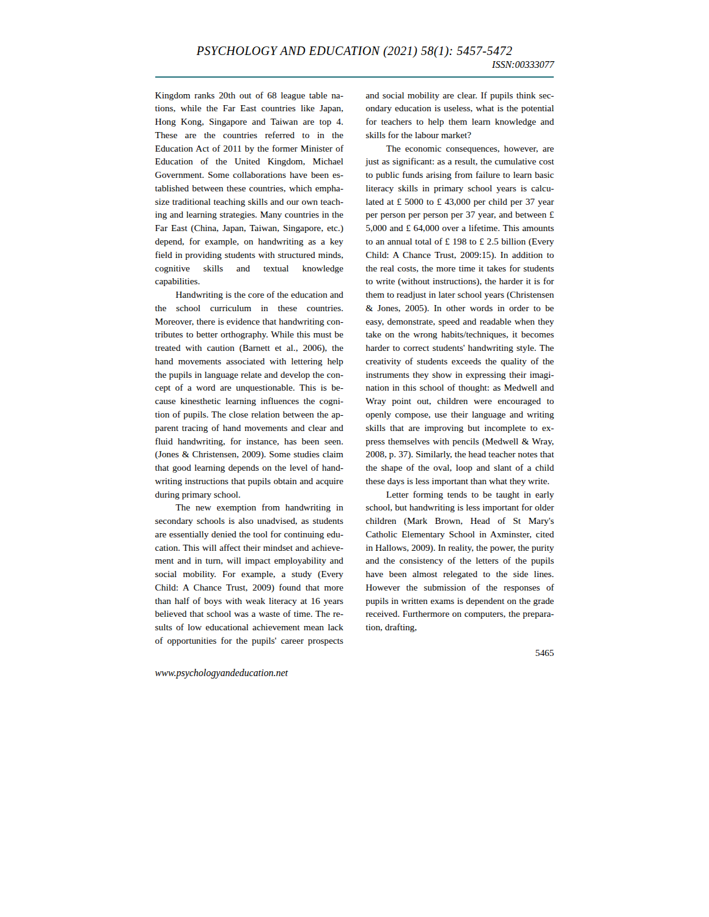PSYCHOLOGY AND EDUCATION (2021) 58(1): 5457-5472
ISSN:00333077
Kingdom ranks 20th out of 68 league table nations, while the Far East countries like Japan, Hong Kong, Singapore and Taiwan are top 4. These are the countries referred to in the Education Act of 2011 by the former Minister of Education of the United Kingdom, Michael Government. Some collaborations have been established between these countries, which emphasize traditional teaching skills and our own teaching and learning strategies. Many countries in the Far East (China, Japan, Taiwan, Singapore, etc.) depend, for example, on handwriting as a key field in providing students with structured minds, cognitive skills and textual knowledge capabilities.
Handwriting is the core of the education and the school curriculum in these countries. Moreover, there is evidence that handwriting contributes to better orthography. While this must be treated with caution (Barnett et al., 2006), the hand movements associated with lettering help the pupils in language relate and develop the concept of a word are unquestionable. This is because kinesthetic learning influences the cognition of pupils. The close relation between the apparent tracing of hand movements and clear and fluid handwriting, for instance, has been seen. (Jones & Christensen, 2009). Some studies claim that good learning depends on the level of handwriting instructions that pupils obtain and acquire during primary school.
The new exemption from handwriting in secondary schools is also unadvised, as students are essentially denied the tool for continuing education. This will affect their mindset and achievement and in turn, will impact employability and social mobility. For example, a study (Every Child: A Chance Trust, 2009) found that more than half of boys with weak literacy at 16 years believed that school was a waste of time. The results of low educational achievement mean lack of opportunities for the pupils' career prospects and social mobility are clear. If pupils think secondary education is useless, what is the potential for teachers to help them learn knowledge and skills for the labour market?
The economic consequences, however, are just as significant: as a result, the cumulative cost to public funds arising from failure to learn basic literacy skills in primary school years is calculated at £ 5000 to £ 43,000 per child per 37 year per person per person per 37 year, and between £ 5,000 and £ 64,000 over a lifetime. This amounts to an annual total of £ 198 to £ 2.5 billion (Every Child: A Chance Trust, 2009:15). In addition to the real costs, the more time it takes for students to write (without instructions), the harder it is for them to readjust in later school years (Christensen & Jones, 2005). In other words in order to be easy, demonstrate, speed and readable when they take on the wrong habits/techniques, it becomes harder to correct students' handwriting style. The creativity of students exceeds the quality of the instruments they show in expressing their imagination in this school of thought: as Medwell and Wray point out, children were encouraged to openly compose, use their language and writing skills that are improving but incomplete to express themselves with pencils (Medwell & Wray, 2008, p. 37). Similarly, the head teacher notes that the shape of the oval, loop and slant of a child these days is less important than what they write.
Letter forming tends to be taught in early school, but handwriting is less important for older children (Mark Brown, Head of St Mary's Catholic Elementary School in Axminster, cited in Hallows, 2009). In reality, the power, the purity and the consistency of the letters of the pupils have been almost relegated to the side lines. However the submission of the responses of pupils in written exams is dependent on the grade received. Furthermore on computers, the preparation, drafting,
5465
www.psychologyandeducation.net